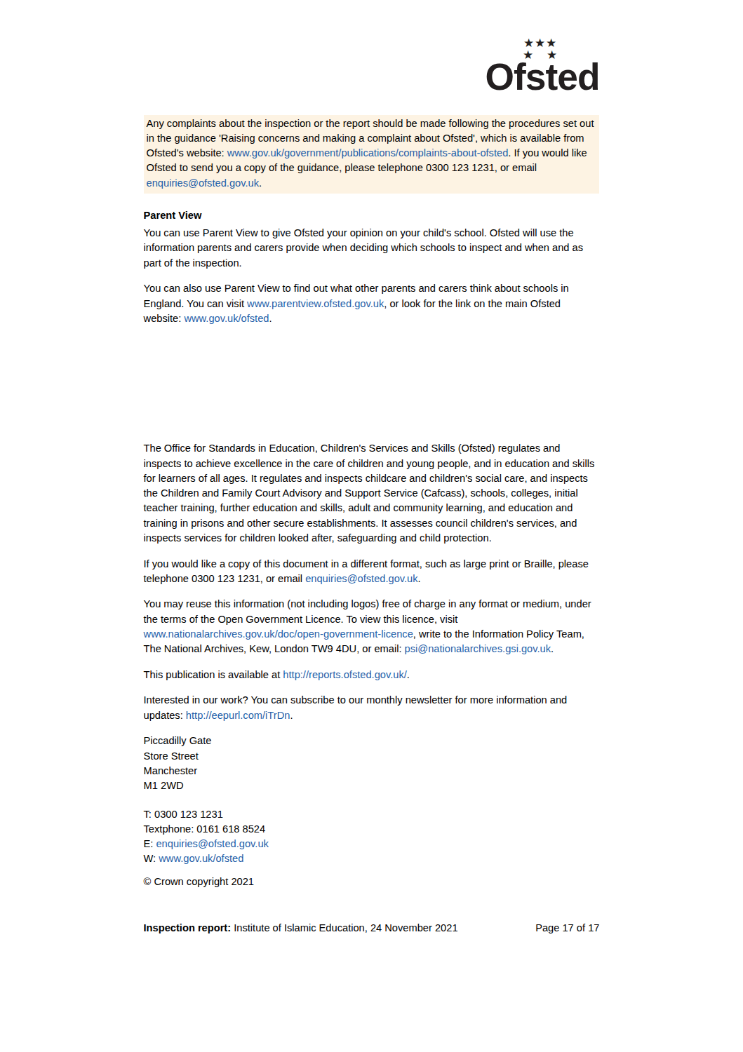★★★
★ ★ Ofsted
Any complaints about the inspection or the report should be made following the procedures set out in the guidance 'Raising concerns and making a complaint about Ofsted', which is available from Ofsted's website: www.gov.uk/government/publications/complaints-about-ofsted. If you would like Ofsted to send you a copy of the guidance, please telephone 0300 123 1231, or email enquiries@ofsted.gov.uk.
Parent View
You can use Parent View to give Ofsted your opinion on your child's school. Ofsted will use the information parents and carers provide when deciding which schools to inspect and when and as part of the inspection.
You can also use Parent View to find out what other parents and carers think about schools in England. You can visit www.parentview.ofsted.gov.uk, or look for the link on the main Ofsted website: www.gov.uk/ofsted.
The Office for Standards in Education, Children's Services and Skills (Ofsted) regulates and inspects to achieve excellence in the care of children and young people, and in education and skills for learners of all ages. It regulates and inspects childcare and children's social care, and inspects the Children and Family Court Advisory and Support Service (Cafcass), schools, colleges, initial teacher training, further education and skills, adult and community learning, and education and training in prisons and other secure establishments. It assesses council children's services, and inspects services for children looked after, safeguarding and child protection.
If you would like a copy of this document in a different format, such as large print or Braille, please telephone 0300 123 1231, or email enquiries@ofsted.gov.uk.
You may reuse this information (not including logos) free of charge in any format or medium, under the terms of the Open Government Licence. To view this licence, visit www.nationalarchives.gov.uk/doc/open-government-licence, write to the Information Policy Team, The National Archives, Kew, London TW9 4DU, or email: psi@nationalarchives.gsi.gov.uk.
This publication is available at http://reports.ofsted.gov.uk/.
Interested in our work? You can subscribe to our monthly newsletter for more information and updates: http://eepurl.com/iTrDn.
Piccadilly Gate
Store Street
Manchester
M1 2WD
T: 0300 123 1231
Textphone: 0161 618 8524
E: enquiries@ofsted.gov.uk
W: www.gov.uk/ofsted
© Crown copyright 2021
Inspection report: Institute of Islamic Education, 24 November 2021
Page 17 of 17